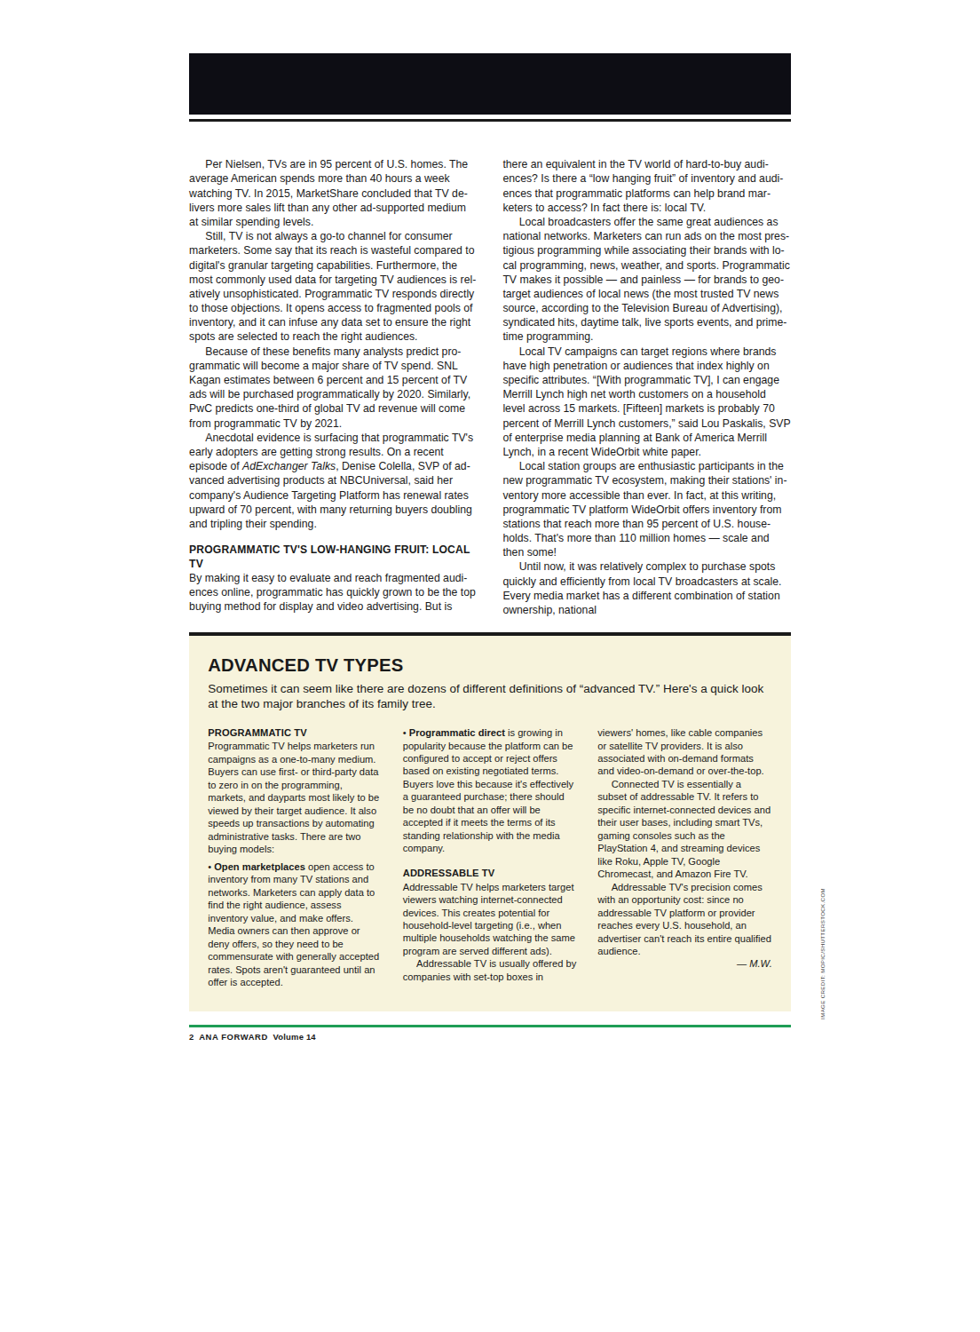Per Nielsen, TVs are in 95 percent of U.S. homes. The average American spends more than 40 hours a week watching TV. In 2015, MarketShare concluded that TV delivers more sales lift than any other ad-supported medium at similar spending levels.
Still, TV is not always a go-to channel for consumer marketers. Some say that its reach is wasteful compared to digital's granular targeting capabilities. Furthermore, the most commonly used data for targeting TV audiences is relatively unsophisticated. Programmatic TV responds directly to those objections. It opens access to fragmented pools of inventory, and it can infuse any data set to ensure the right spots are selected to reach the right audiences.
Because of these benefits many analysts predict programmatic will become a major share of TV spend. SNL Kagan estimates between 6 percent and 15 percent of TV ads will be purchased programmatically by 2020. Similarly, PwC predicts one-third of global TV ad revenue will come from programmatic TV by 2021.
Anecdotal evidence is surfacing that programmatic TV's early adopters are getting strong results. On a recent episode of AdExchanger Talks, Denise Colella, SVP of advanced advertising products at NBCUniversal, said her company's Audience Targeting Platform has renewal rates upward of 70 percent, with many returning buyers doubling and tripling their spending.
Programmatic TV's Low-Hanging Fruit: Local TV
By making it easy to evaluate and reach fragmented audiences online, programmatic has quickly grown to be the top buying method for display and video advertising. But is there an equivalent in the TV world of hard-to-buy audiences? Is there a “low hanging fruit” of inventory and audiences that programmatic platforms can help brand marketers to access? In fact there is: local TV.
Local broadcasters offer the same great audiences as national networks. Marketers can run ads on the most prestigious programming while associating their brands with local programming, news, weather, and sports. Programmatic TV makes it possible — and painless — for brands to geo-target audiences of local news (the most trusted TV news source, according to the Television Bureau of Advertising), syndicated hits, daytime talk, live sports events, and primetime programming.
Local TV campaigns can target regions where brands have high penetration or audiences that index highly on specific attributes. “[With programmatic TV], I can engage Merrill Lynch high net worth customers on a household level across 15 markets. [Fifteen] markets is probably 70 percent of Merrill Lynch customers,” said Lou Paskalis, SVP of enterprise media planning at Bank of America Merrill Lynch, in a recent WideOrbit white paper.
Local station groups are enthusiastic participants in the new programmatic TV ecosystem, making their stations' inventory more accessible than ever. In fact, at this writing, programmatic TV platform WideOrbit offers inventory from stations that reach more than 95 percent of U.S. households. That's more than 110 million homes — scale and then some!
Until now, it was relatively complex to purchase spots quickly and efficiently from local TV broadcasters at scale. Every media market has a different combination of station ownership, national
Advanced TV Types
Sometimes it can seem like there are dozens of different definitions of “advanced TV.” Here's a quick look at the two major branches of its family tree.
Programmatic TV
Programmatic TV helps marketers run campaigns as a one-to-many medium. Buyers can use first- or third-party data to zero in on the programming, markets, and dayparts most likely to be viewed by their target audience. It also speeds up transactions by automating administrative tasks. There are two buying models:
• Open marketplaces open access to inventory from many TV stations and networks. Marketers can apply data to find the right audience, assess inventory value, and make offers. Media owners can then approve or deny offers, so they need to be commensurate with generally accepted rates. Spots aren't guaranteed until an offer is accepted.
• Programmatic direct is growing in popularity because the platform can be configured to accept or reject offers based on existing negotiated terms. Buyers love this because it's effectively a guaranteed purchase; there should be no doubt that an offer will be accepted if it meets the terms of its standing relationship with the media company.
Addressable TV
Addressable TV helps marketers target viewers watching internet-connected devices. This creates potential for household-level targeting (i.e., when multiple households watching the same program are served different ads).
Addressable TV is usually offered by companies with set-top boxes in viewers' homes, like cable companies or satellite TV providers. It is also associated with on-demand formats and video-on-demand or over-the-top.
Connected TV is essentially a subset of addressable TV. It refers to specific internet-connected devices and their user bases, including smart TVs, gaming consoles such as the PlayStation 4, and streaming devices like Roku, Apple TV, Google Chromecast, and Amazon Fire TV.
Addressable TV's precision comes with an opportunity cost: since no addressable TV platform or provider reaches every U.S. household, an advertiser can't reach its entire qualified audience.
— M.W.
Image credit: mopic/shutterstock.com
2 ANA FORWARD Volume 14